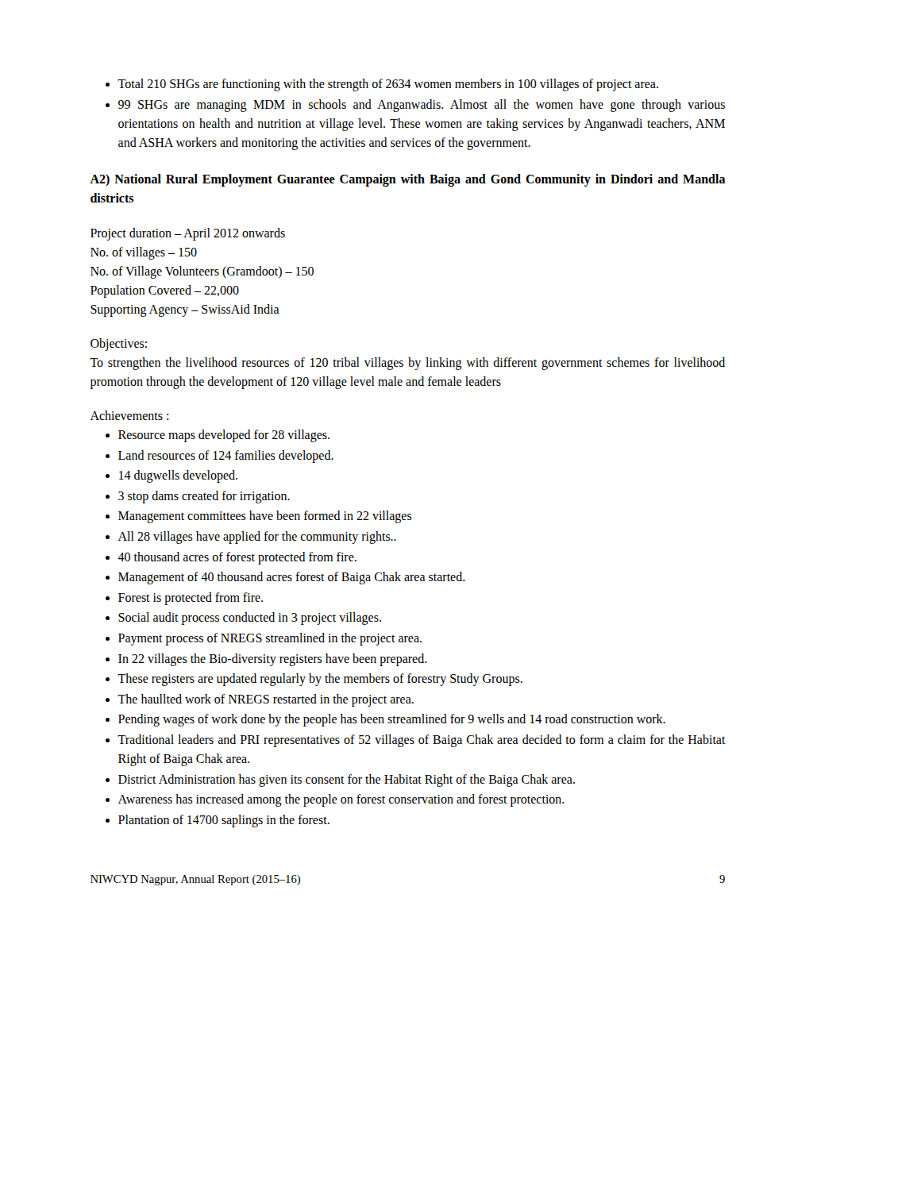Total 210 SHGs are functioning with the strength of 2634 women members in 100 villages of project area.
99 SHGs are managing MDM in schools and Anganwadis. Almost all the women have gone through various orientations on health and nutrition at village level. These women are taking services by Anganwadi teachers, ANM and ASHA workers and monitoring the activities and services of the government.
A2) National Rural Employment Guarantee Campaign with Baiga and Gond Community in Dindori and Mandla districts
Project duration – April 2012 onwards
No. of villages – 150
No. of Village Volunteers (Gramdoot) – 150
Population Covered – 22,000
Supporting Agency – SwissAid India
Objectives:
To strengthen the livelihood resources of 120 tribal villages by linking with different government schemes for livelihood promotion through the development of 120 village level male and female leaders
Achievements :
Resource maps developed for 28 villages.
Land resources of 124 families developed.
14 dugwells developed.
3 stop dams created for irrigation.
Management committees have been formed in 22 villages
All 28 villages have applied for the community rights..
40 thousand acres of forest protected from fire.
Management of 40 thousand acres forest of Baiga Chak area started.
Forest is protected from fire.
Social audit process conducted in 3 project villages.
Payment process of NREGS streamlined in the project area.
In 22 villages the Bio-diversity registers have been prepared.
These registers are updated regularly by the members of forestry Study Groups.
The haullted work of NREGS restarted in the project area.
Pending wages of work done by the people has been streamlined for 9 wells and 14 road construction work.
Traditional leaders and PRI representatives of 52 villages of Baiga Chak area decided to form a claim for the Habitat Right of Baiga Chak area.
District Administration has given its consent for the Habitat Right of the Baiga Chak area.
Awareness has increased among the people on forest conservation and forest protection.
Plantation of 14700 saplings in the forest.
NIWCYD Nagpur, Annual Report (2015–16) 9